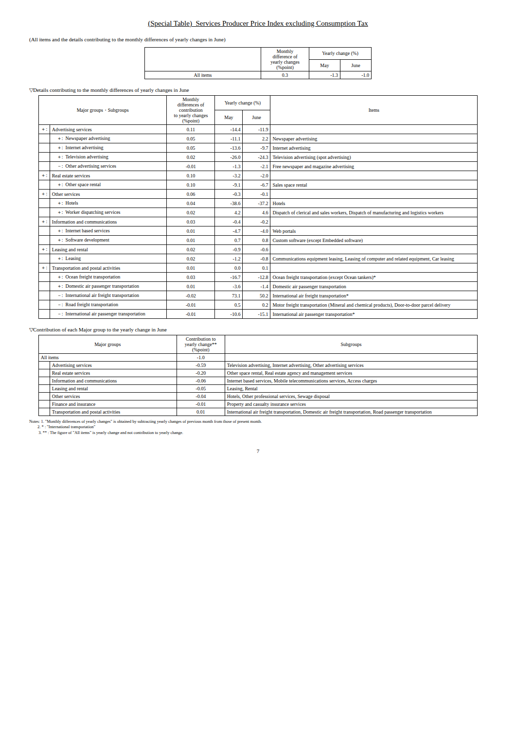(Special Table) Services Producer Price Index excluding Consumption Tax
(All items and the details contributing to the monthly differences of yearly changes in June)
| | Monthly difference of yearly changes (%point) | Yearly change (%) |
| --- | --- | --- |
| May | June |
| All items | 0.3 | -1.3 | -1.0 |
▽Details contributing to the monthly differences of yearly changes in June
| Major groups・Subgroups | Monthly differences of contribution to yearly changes (%point) | Yearly change (%) | Items |
| --- | --- | --- | --- |
| May | June |
| ＋: | Advertising services | 0.11 | -14.4 | -11.9 | |
| | ＋: Newspaper advertising | 0.05 | -11.1 | 2.2 | Newspaper advertising |
| | ＋: Internet advertising | 0.05 | -13.6 | -9.7 | Internet advertising |
| | ＋: Television advertising | 0.02 | -26.0 | -24.3 | Television advertising (spot advertising) |
| | －: Other advertising services | -0.01 | -1.3 | -2.1 | Free newspaper and magazine advertising |
| ＋: | Real estate services | 0.10 | -3.2 | -2.0 | |
| | ＋: Other space rental | 0.10 | -9.1 | -6.7 | Sales space rental |
| ＋: | Other services | 0.06 | -0.3 | -0.1 | |
| | ＋: Hotels | 0.04 | -38.6 | -37.2 | Hotels |
| | ＋: Worker dispatching services | 0.02 | 4.2 | 4.6 | Dispatch of clerical and sales workers, Dispatch of manufacturing and logistics workers |
| ＋: | Information and communications | 0.03 | -0.4 | -0.2 | |
| | ＋: Internet based services | 0.01 | -4.7 | -4.0 | Web portals |
| | ＋: Software development | 0.01 | 0.7 | 0.8 | Custom software (except Embedded software) |
| ＋: | Leasing and rental | 0.02 | -0.9 | -0.6 | |
| | ＋: Leasing | 0.02 | -1.2 | -0.8 | Communications equipment leasing, Leasing of computer and related equipment, Car leasing |
| ＋: | Transportation and postal activities | 0.01 | 0.0 | 0.1 | |
| | ＋: Ocean freight transportation | 0.03 | -16.7 | -12.8 | Ocean freight transportation (except Ocean tankers)* |
| | ＋: Domestic air passenger transportation | 0.01 | -3.6 | -1.4 | Domestic air passenger transportation |
| | －: International air freight transportation | -0.02 | 73.1 | 50.2 | International air freight transportation* |
| | －: Road freight transportation | -0.01 | 0.5 | 0.2 | Motor freight transportation (Mineral and chemical products), Door-to-door parcel delivery |
| | －: International air passenger transportation | -0.01 | -10.6 | -15.1 | International air passenger transportation* |
▽Contribution of each Major group to the yearly change in June
| Major groups | Contribution to yearly change** (%point) | Subgroups |
| --- | --- | --- |
| All items | -1.0 | |
| | Advertising services | -0.59 | Television advertising, Internet advertising, Other advertising services |
| | Real estate services | -0.20 | Other space rental, Real estate agency and management services |
| | Information and communications | -0.06 | Internet based services, Mobile telecommunications services, Access charges |
| | Leasing and rental | -0.05 | Leasing, Rental |
| | Other services | -0.04 | Hotels, Other professional services, Sewage disposal |
| | Finance and insurance | -0.01 | Property and casualty insurance services |
| | Transportation and postal activities | 0.01 | International air freight transportation, Domestic air freight transportation, Road passenger transportation |
Notes: 1. "Monthly differences of yearly changes" is obtained by subtracting yearly changes of previous month from those of present month.
2. * : "International transportation"
3. ** : The figure of "All items" is yearly change and not contribution to yearly change.
7